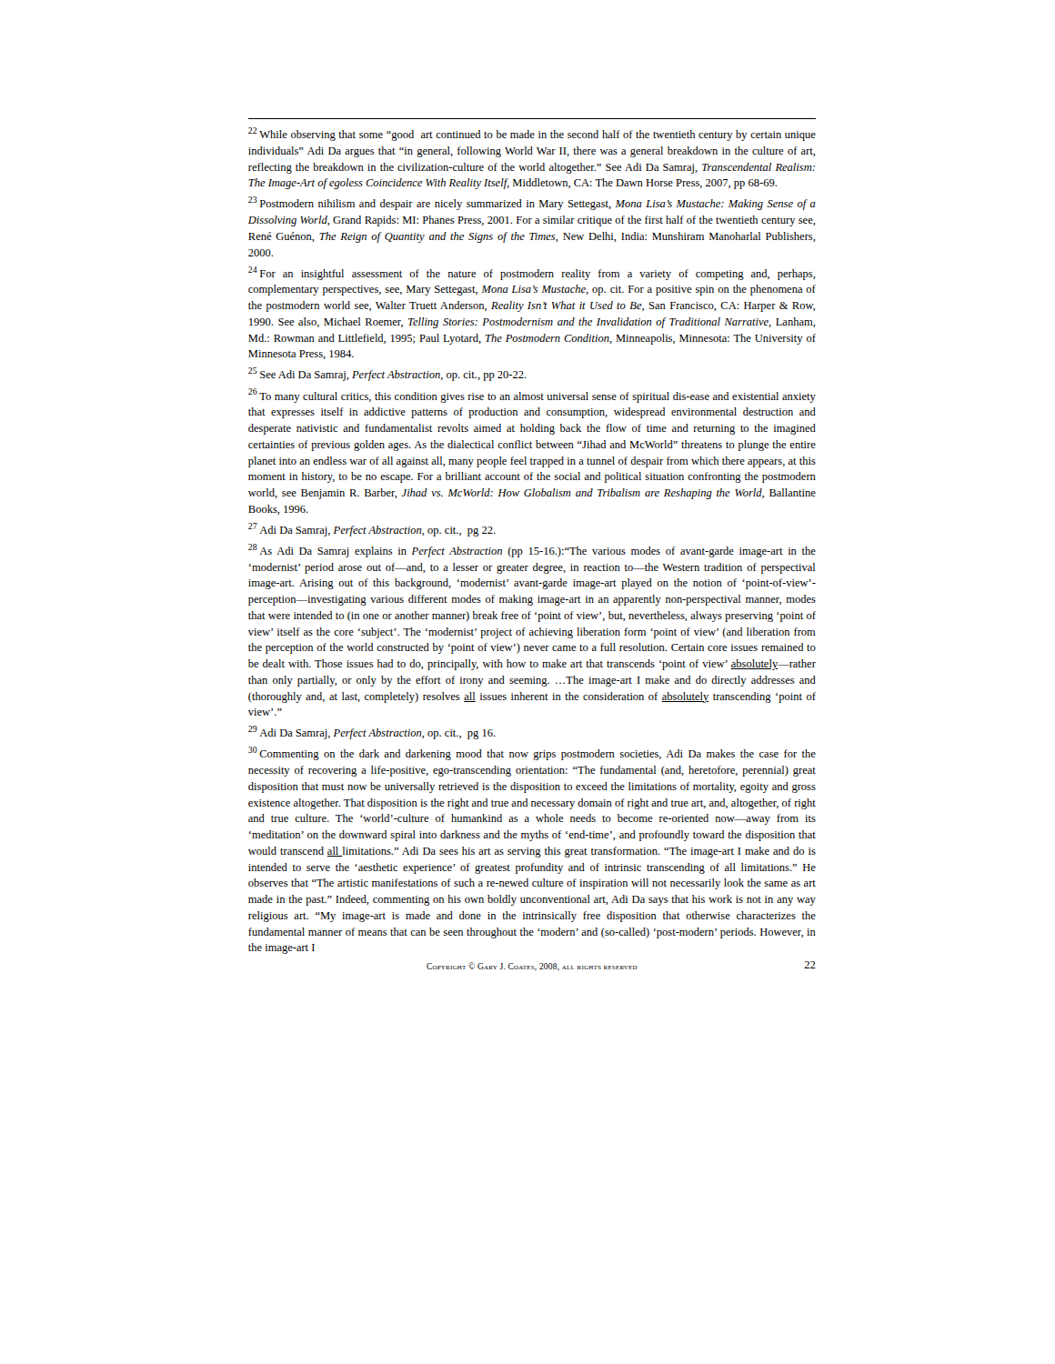22While observing that some “good art continued to be made in the second half of the twentieth century by certain unique individuals” Adi Da argues that “in general, following World War II, there was a general breakdown in the culture of art, reflecting the breakdown in the civilization-culture of the world altogether.” See Adi Da Samraj, Transcendental Realism: The Image-Art of egoless Coincidence With Reality Itself, Middletown, CA: The Dawn Horse Press, 2007, pp 68-69.
23Postmodern nihilism and despair are nicely summarized in Mary Settegast, Mona Lisa’s Mustache: Making Sense of a Dissolving World, Grand Rapids: MI: Phanes Press, 2001. For a similar critique of the first half of the twentieth century see, René Guénon, The Reign of Quantity and the Signs of the Times, New Delhi, India: Munshiram Manoharlal Publishers, 2000.
24For an insightful assessment of the nature of postmodern reality from a variety of competing and, perhaps, complementary perspectives, see, Mary Settegast, Mona Lisa’s Mustache, op. cit. For a positive spin on the phenomena of the postmodern world see, Walter Truett Anderson, Reality Isn’t What it Used to Be, San Francisco, CA: Harper & Row, 1990. See also, Michael Roemer, Telling Stories: Postmodernism and the Invalidation of Traditional Narrative, Lanham, Md.: Rowman and Littlefield, 1995; Paul Lyotard, The Postmodern Condition, Minneapolis, Minnesota: The University of Minnesota Press, 1984.
25See Adi Da Samraj, Perfect Abstraction, op. cit., pp 20-22.
26To many cultural critics, this condition gives rise to an almost universal sense of spiritual dis-ease and existential anxiety that expresses itself in addictive patterns of production and consumption, widespread environmental destruction and desperate nativistic and fundamentalist revolts aimed at holding back the flow of time and returning to the imagined certainties of previous golden ages. As the dialectical conflict between “Jihad and McWorld” threatens to plunge the entire planet into an endless war of all against all, many people feel trapped in a tunnel of despair from which there appears, at this moment in history, to be no escape. For a brilliant account of the social and political situation confronting the postmodern world, see Benjamin R. Barber, Jihad vs. McWorld: How Globalism and Tribalism are Reshaping the World, Ballantine Books, 1996.
27Adi Da Samraj, Perfect Abstraction, op. cit., pg 22.
28As Adi Da Samraj explains in Perfect Abstraction (pp 15-16.):“The various modes of avant-garde image-art in the ‘modernist’ period arose out of—and, to a lesser or greater degree, in reaction to—the Western tradition of perspectival image-art. Arising out of this background, ‘modernist’ avant-garde image-art played on the notion of ‘point-of-view’-perception—investigating various different modes of making image-art in an apparently non-perspectival manner, modes that were intended to (in one or another manner) break free of ‘point of view’, but, nevertheless, always preserving ‘point of view’ itself as the core ‘subject’. The ‘modernist’ project of achieving liberation form ‘point of view’ (and liberation from the perception of the world constructed by ‘point of view’) never came to a full resolution. Certain core issues remained to be dealt with. Those issues had to do, principally, with how to make art that transcends ‘point of view’ absolutely—rather than only partially, or only by the effort of irony and seeming. …The image-art I make and do directly addresses and (thoroughly and, at last, completely) resolves all issues inherent in the consideration of absolutely transcending ‘point of view’.”
29Adi Da Samraj, Perfect Abstraction, op. cit., pg 16.
30Commenting on the dark and darkening mood that now grips postmodern societies, Adi Da makes the case for the necessity of recovering a life-positive, ego-transcending orientation: “The fundamental (and, heretofore, perennial) great disposition that must now be universally retrieved is the disposition to exceed the limitations of mortality, egoity and gross existence altogether. That disposition is the right and true and necessary domain of right and true art, and, altogether, of right and true culture. The ‘world’-culture of humankind as a whole needs to become re-oriented now—away from its ‘meditation’ on the downward spiral into darkness and the myths of ‘end-time’, and profoundly toward the disposition that would transcend all limitations.” Adi Da sees his art as serving this great transformation. “The image-art I make and do is intended to serve the ‘aesthetic experience’ of greatest profundity and of intrinsic transcending of all limitations.” He observes that “The artistic manifestations of such a re-newed culture of inspiration will not necessarily look the same as art made in the past.” Indeed, commenting on his own boldly unconventional art, Adi Da says that his work is not in any way religious art. “My image-art is made and done in the intrinsically free disposition that otherwise characterizes the fundamental manner of means that can be seen throughout the ‘modern’ and (so-called) ‘post-modern’ periods. However, in the image-art I
Copyright © Gary J. Coates, 2008, all rights reserved
22